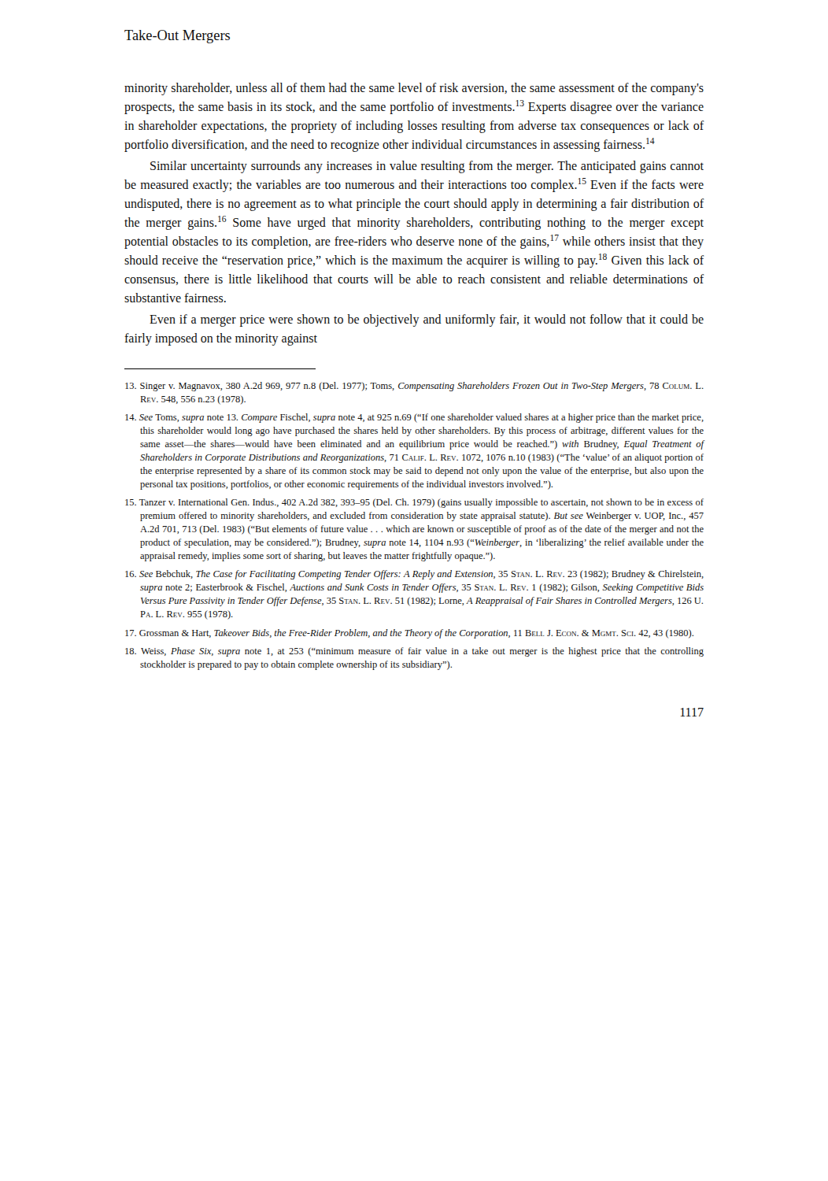Take-Out Mergers
minority shareholder, unless all of them had the same level of risk aversion, the same assessment of the company's prospects, the same basis in its stock, and the same portfolio of investments.13 Experts disagree over the variance in shareholder expectations, the propriety of including losses resulting from adverse tax consequences or lack of portfolio diversification, and the need to recognize other individual circumstances in assessing fairness.14
Similar uncertainty surrounds any increases in value resulting from the merger. The anticipated gains cannot be measured exactly; the variables are too numerous and their interactions too complex.15 Even if the facts were undisputed, there is no agreement as to what principle the court should apply in determining a fair distribution of the merger gains.16 Some have urged that minority shareholders, contributing nothing to the merger except potential obstacles to its completion, are free-riders who deserve none of the gains,17 while others insist that they should receive the “reservation price,” which is the maximum the acquirer is willing to pay.18 Given this lack of consensus, there is little likelihood that courts will be able to reach consistent and reliable determinations of substantive fairness.
Even if a merger price were shown to be objectively and uniformly fair, it would not follow that it could be fairly imposed on the minority against
Singer v. Magnavox, 380 A.2d 969, 977 n.8 (Del. 1977); Toms, Compensating Shareholders Frozen Out in Two-Step Mergers, 78 Colum. L. Rev. 548, 556 n.23 (1978).
See Toms, supra note 13. Compare Fischel, supra note 4, at 925 n.69 (“If one shareholder valued shares at a higher price than the market price, this shareholder would long ago have purchased the shares held by other shareholders. By this process of arbitrage, different values for the same asset—the shares—would have been eliminated and an equilibrium price would be reached.”) with Brudney, Equal Treatment of Shareholders in Corporate Distributions and Reorganizations, 71 Calif. L. Rev. 1072, 1076 n.10 (1983) (“The ‘value’ of an aliquot portion of the enterprise represented by a share of its common stock may be said to depend not only upon the value of the enterprise, but also upon the personal tax positions, portfolios, or other economic requirements of the individual investors involved.”).
Tanzer v. International Gen. Indus., 402 A.2d 382, 393–95 (Del. Ch. 1979) (gains usually impossible to ascertain, not shown to be in excess of premium offered to minority shareholders, and excluded from consideration by state appraisal statute). But see Weinberger v. UOP, Inc., 457 A.2d 701, 713 (Del. 1983) (“But elements of future value . . . which are known or susceptible of proof as of the date of the merger and not the product of speculation, may be considered.”); Brudney, supra note 14, 1104 n.93 (“Weinberger, in ‘liberalizing’ the relief available under the appraisal remedy, implies some sort of sharing, but leaves the matter frightfully opaque.”).
See Bebchuk, The Case for Facilitating Competing Tender Offers: A Reply and Extension, 35 Stan. L. Rev. 23 (1982); Brudney & Chirelstein, supra note 2; Easterbrook & Fischel, Auctions and Sunk Costs in Tender Offers, 35 Stan. L. Rev. 1 (1982); Gilson, Seeking Competitive Bids Versus Pure Passivity in Tender Offer Defense, 35 Stan. L. Rev. 51 (1982); Lorne, A Reappraisal of Fair Shares in Controlled Mergers, 126 U. Pa. L. Rev. 955 (1978).
Grossman & Hart, Takeover Bids, the Free-Rider Problem, and the Theory of the Corporation, 11 Bell J. Econ. & Mgmt. Sci. 42, 43 (1980).
Weiss, Phase Six, supra note 1, at 253 (“minimum measure of fair value in a take out merger is the highest price that the controlling stockholder is prepared to pay to obtain complete ownership of its subsidiary”).
1117